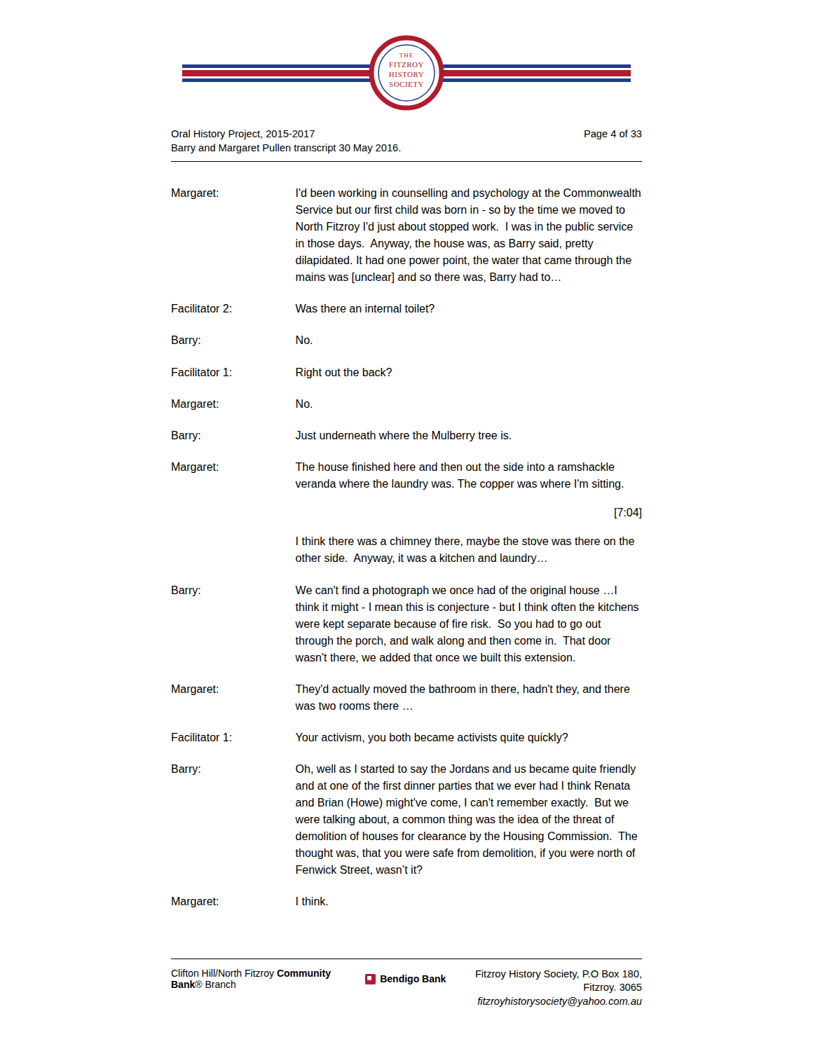THE FITZROY HISTORY SOCIETY
Oral History Project, 2015-2017
Barry and Margaret Pullen transcript 30 May 2016.
Page 4 of 33
| Margaret: | I'd been working in counselling and psychology at the Commonwealth Service but our first child was born in - so by the time we moved to North Fitzroy I'd just about stopped work. I was in the public service in those days. Anyway, the house was, as Barry said, pretty dilapidated. It had one power point, the water that came through the mains was [unclear] and so there was, Barry had to… |
| Facilitator 2: | Was there an internal toilet? |
| Barry: | No. |
| Facilitator 1: | Right out the back? |
| Margaret: | No. |
| Barry: | Just underneath where the Mulberry tree is. |
| Margaret: | The house finished here and then out the side into a ramshackle veranda where the laundry was. The copper was where I'm sitting. [7:04] I think there was a chimney there, maybe the stove was there on the other side. Anyway, it was a kitchen and laundry… |
| Barry: | We can't find a photograph we once had of the original house …I think it might - I mean this is conjecture - but I think often the kitchens were kept separate because of fire risk. So you had to go out through the porch, and walk along and then come in. That door wasn't there, we added that once we built this extension. |
| Margaret: | They'd actually moved the bathroom in there, hadn't they, and there was two rooms there … |
| Facilitator 1: | Your activism, you both became activists quite quickly? |
| Barry: | Oh, well as I started to say the Jordans and us became quite friendly and at one of the first dinner parties that we ever had I think Renata and Brian (Howe) might've come, I can't remember exactly. But we were talking about, a common thing was the idea of the threat of demolition of houses for clearance by the Housing Commission. The thought was, that you were safe from demolition, if you were north of Fenwick Street, wasn’t it? |
| Margaret: | I think. |
Clifton Hill/North Fitzroy Community Bank® Branch Bendigo Bank
Fitzroy History Society, P.O Box 180, Fitzroy. 3065
fitzroyhistorysociety@yahoo.com.au